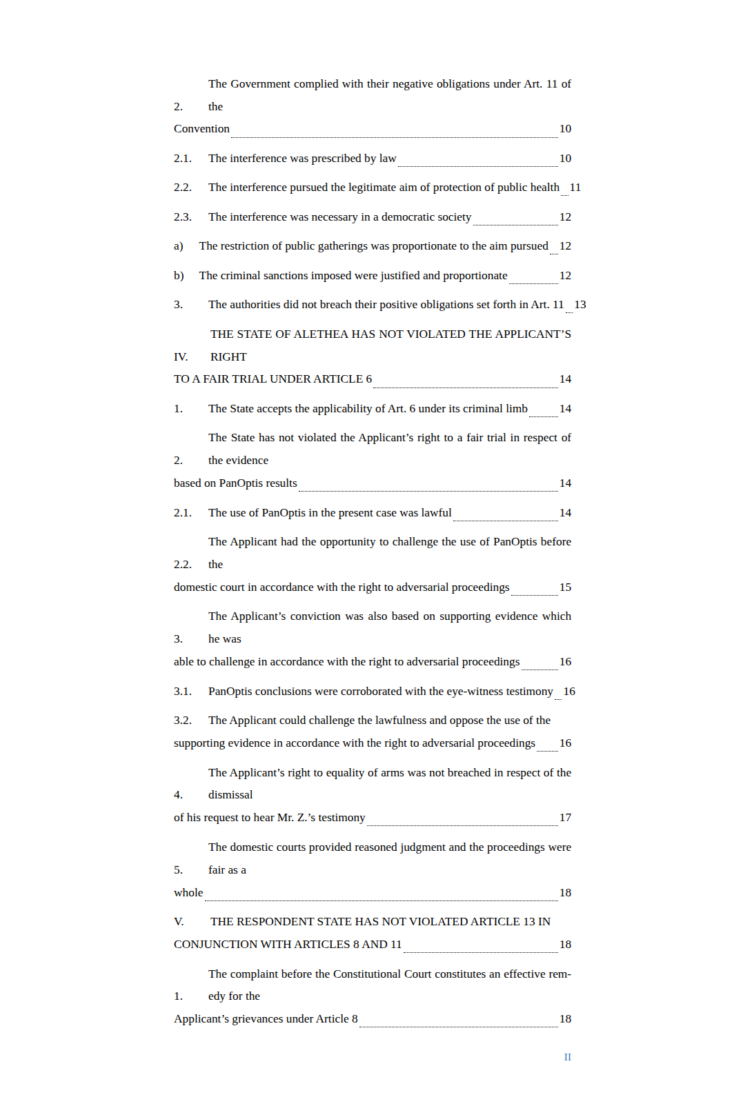2. The Government complied with their negative obligations under Art. 11 of the
Convention 10
2.1. The interference was prescribed by law 10
2.2. The interference pursued the legitimate aim of protection of public health 11
2.3. The interference was necessary in a democratic society 12
a) The restriction of public gatherings was proportionate to the aim pursued 12
b) The criminal sanctions imposed were justified and proportionate 12
3. The authorities did not breach their positive obligations set forth in Art. 11 13
IV. THE STATE OF ALETHEA HAS NOT VIOLATED THE APPLICANT’S RIGHT
TO A FAIR TRIAL UNDER ARTICLE 6 14
1. The State accepts the applicability of Art. 6 under its criminal limb 14
2. The State has not violated the Applicant’s right to a fair trial in respect of the evidence
based on PanOptis results 14
2.1. The use of PanOptis in the present case was lawful 14
2.2. The Applicant had the opportunity to challenge the use of PanOptis before the
domestic court in accordance with the right to adversarial proceedings 15
3. The Applicant’s conviction was also based on supporting evidence which he was
able to challenge in accordance with the right to adversarial proceedings 16
3.1. PanOptis conclusions were corroborated with the eye-witness testimony 16
3.2. The Applicant could challenge the lawfulness and oppose the use of the
supporting evidence in accordance with the right to adversarial proceedings 16
4. The Applicant’s right to equality of arms was not breached in respect of the dismissal
of his request to hear Mr. Z.’s testimony 17
5. The domestic courts provided reasoned judgment and the proceedings were fair as a
whole 18
V. THE RESPONDENT STATE HAS NOT VIOLATED ARTICLE 13 IN
CONJUNCTION WITH ARTICLES 8 AND 11 18
1. The complaint before the Constitutional Court constitutes an effective remedy for the
Applicant’s grievances under Article 8 18
II